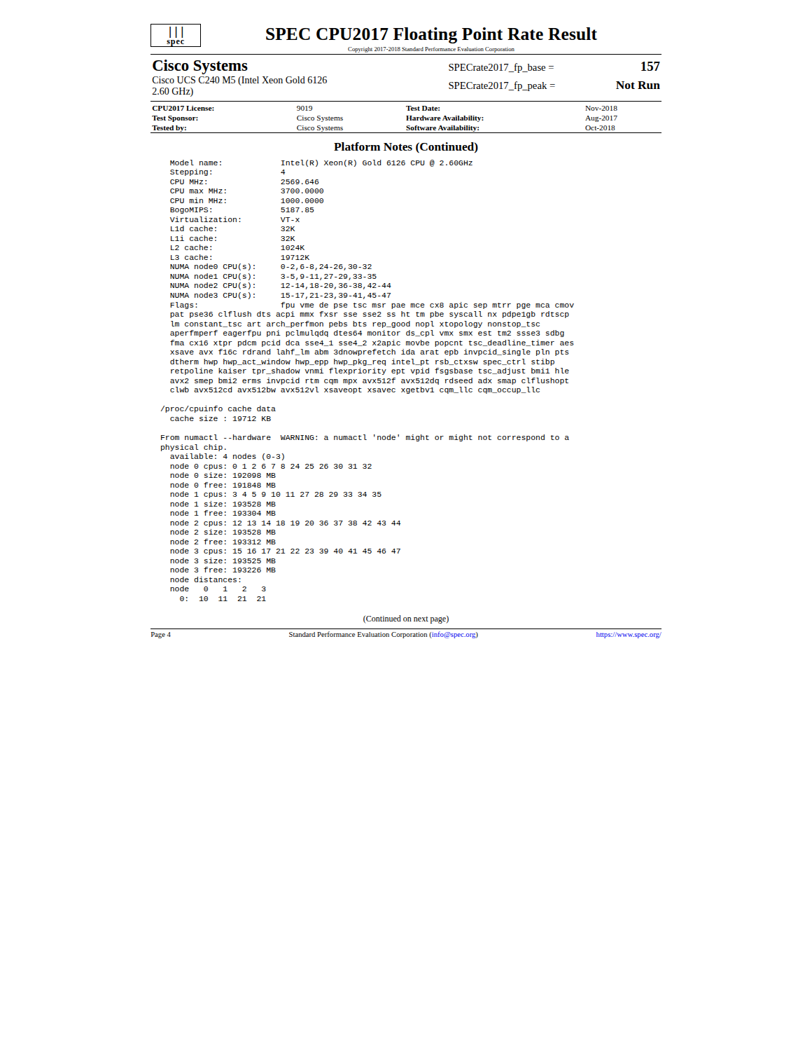||| spec
SPEC CPU2017 Floating Point Rate Result
Copyright 2017-2018 Standard Performance Evaluation Corporation
Cisco Systems
Cisco UCS C240 M5 (Intel Xeon Gold 6126
2.60 GHz)
SPECrate2017_fp_base = 157
SPECrate2017_fp_peak = Not Run
| CPU2017 License: | 9019 | Test Date: | Nov-2018 |
| Test Sponsor: | Cisco Systems | Hardware Availability: | Aug-2017 |
| Tested by: | Cisco Systems | Software Availability: | Oct-2018 |
Platform Notes (Continued)
    Model name:            Intel(R) Xeon(R) Gold 6126 CPU @ 2.60GHz
    Stepping:              4
    CPU MHz:               2569.646
    CPU max MHz:           3700.0000
    CPU min MHz:           1000.0000
    BogoMIPS:              5187.85
    Virtualization:        VT-x
    L1d cache:             32K
    L1i cache:             32K
    L2 cache:              1024K
    L3 cache:              19712K
    NUMA node0 CPU(s):     0-2,6-8,24-26,30-32
    NUMA node1 CPU(s):     3-5,9-11,27-29,33-35
    NUMA node2 CPU(s):     12-14,18-20,36-38,42-44
    NUMA node3 CPU(s):     15-17,21-23,39-41,45-47
    Flags:                 fpu vme de pse tsc msr pae mce cx8 apic sep mtrr pge mca cmov
    pat pse36 clflush dts acpi mmx fxsr sse sse2 ss ht tm pbe syscall nx pdpe1gb rdtscp
    lm constant_tsc art arch_perfmon pebs bts rep_good nopl xtopology nonstop_tsc
    aperfmperf eagerfpu pni pclmulqdq dtes64 monitor ds_cpl vmx smx est tm2 ssse3 sdbg
    fma cx16 xtpr pdcm pcid dca sse4_1 sse4_2 x2apic movbe popcnt tsc_deadline_timer aes
    xsave avx f16c rdrand lahf_lm abm 3dnowprefetch ida arat epb invpcid_single pln pts
    dtherm hwp hwp_act_window hwp_epp hwp_pkg_req intel_pt rsb_ctxsw spec_ctrl stibp
    retpoline kaiser tpr_shadow vnmi flexpriority ept vpid fsgsbase tsc_adjust bmi1 hle
    avx2 smep bmi2 erms invpcid rtm cqm mpx avx512f avx512dq rdseed adx smap clflushopt
    clwb avx512cd avx512bw avx512vl xsaveopt xsavec xgetbv1 cqm_llc cqm_occup_llc

  /proc/cpuinfo cache data
    cache size : 19712 KB

  From numactl --hardware  WARNING: a numactl 'node' might or might not correspond to a
  physical chip.
    available: 4 nodes (0-3)
    node 0 cpus: 0 1 2 6 7 8 24 25 26 30 31 32
    node 0 size: 192098 MB
    node 0 free: 191848 MB
    node 1 cpus: 3 4 5 9 10 11 27 28 29 33 34 35
    node 1 size: 193528 MB
    node 1 free: 193304 MB
    node 2 cpus: 12 13 14 18 19 20 36 37 38 42 43 44
    node 2 size: 193528 MB
    node 2 free: 193312 MB
    node 3 cpus: 15 16 17 21 22 23 39 40 41 45 46 47
    node 3 size: 193525 MB
    node 3 free: 193226 MB
    node distances:
    node   0   1   2   3
      0:  10  11  21  21
(Continued on next page)
Page 4
Standard Performance Evaluation Corporation (info@spec.org)
https://www.spec.org/